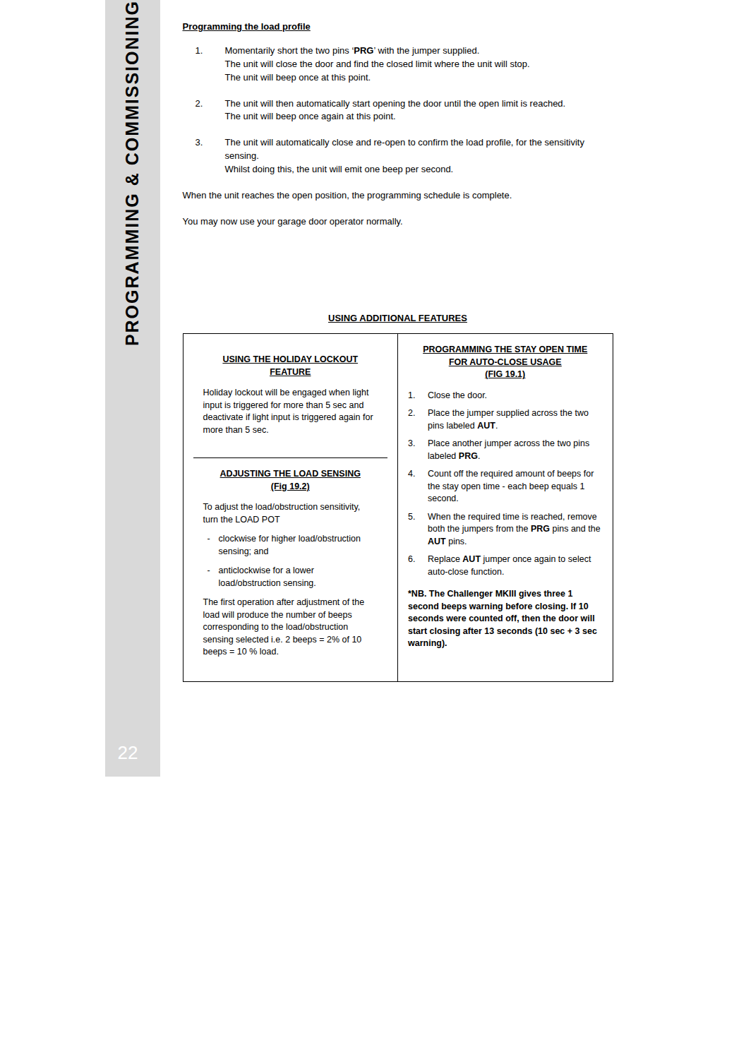PROGRAMMING & COMMISSIONING
22
Programming the load profile
1. Momentarily short the two pins ‘PRG’ with the jumper supplied.
The unit will close the door and find the closed limit where the unit will stop.
The unit will beep once at this point.
2. The unit will then automatically start opening the door until the open limit is reached.
The unit will beep once again at this point.
3. The unit will automatically close and re-open to confirm the load profile, for the sensitivity sensing.
Whilst doing this, the unit will emit one beep per second.
When the unit reaches the open position, the programming schedule is complete.
You may now use your garage door operator normally.
USING ADDITIONAL FEATURES
| USING THE HOLIDAY LOCKOUT FEATURE Holiday lockout will be engaged when light input is triggered for more than 5 sec and deactivate if light input is triggered again for more than 5 sec. ADJUSTING THE LOAD SENSING (Fig 19.2) To adjust the load/obstruction sensitivity, turn the LOAD POT clockwise for higher load/obstruction sensing; and anticlockwise for a lower load/obstruction sensing. The first operation after adjustment of the load will produce the number of beeps corresponding to the load/obstruction sensing selected i.e. 2 beeps = 2% of 10 beeps = 10 % load. | PROGRAMMING THE STAY OPEN TIME FOR AUTO-CLOSE USAGE (FIG 19.1) 1. Close the door. 2. Place the jumper supplied across the two pins labeled AUT . 3. Place another jumper across the two pins labeled PRG . 4. Count off the required amount of beeps for the stay open time - each beep equals 1 second. 5. When the required time is reached, remove both the jumpers from the PRG pins and the AUT pins. 6. Replace AUT jumper once again to select auto-close function. *NB. The Challenger MKIII gives three 1 second beeps warning before closing. If 10 seconds were counted off, then the door will start closing after 13 seconds (10 sec + 3 sec warning). |